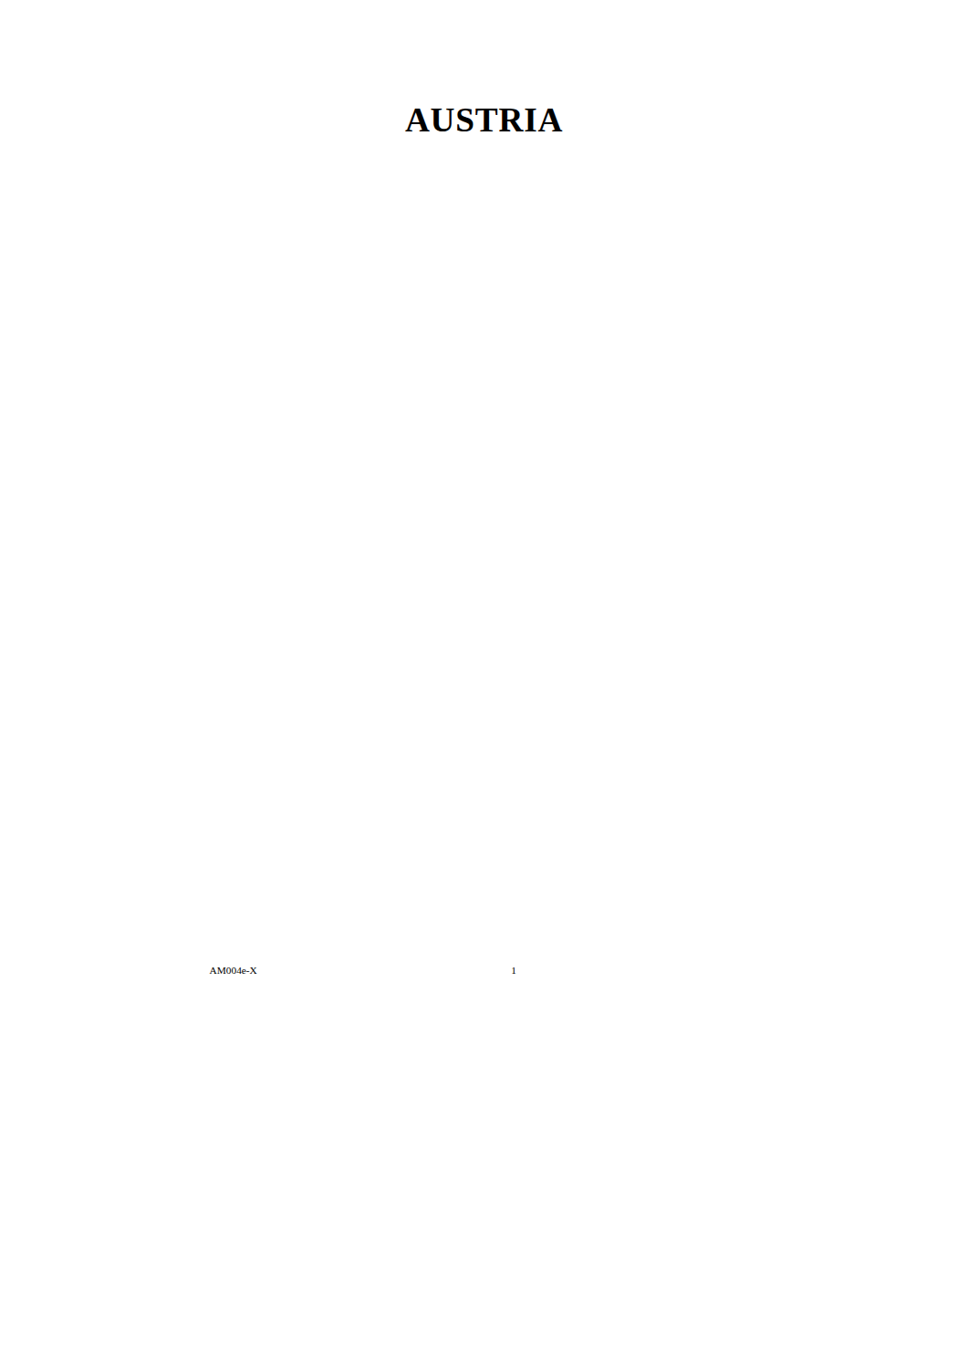AUSTRIA
AM004e-X 1